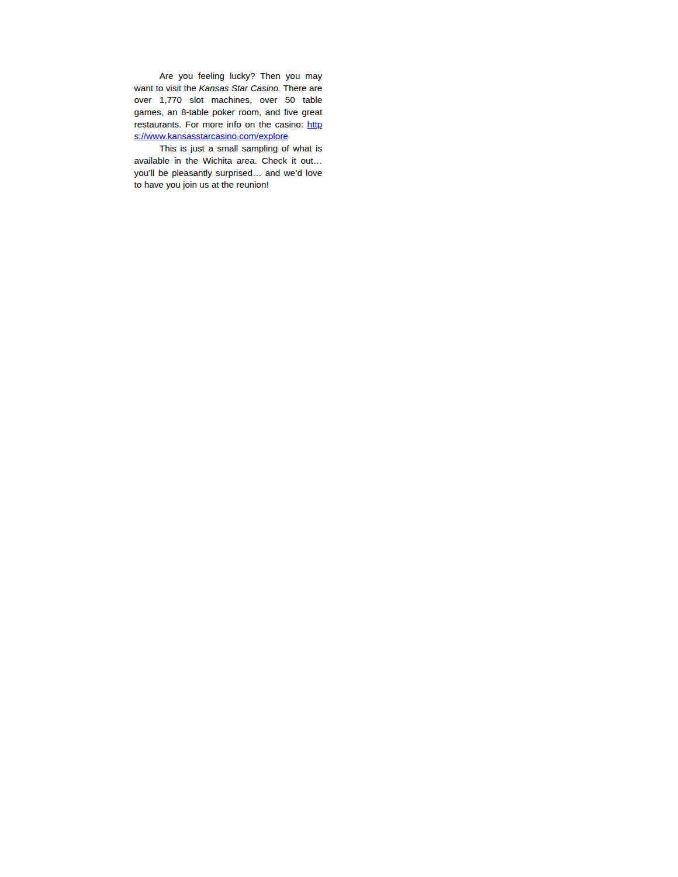Are you feeling lucky? Then you may want to visit the Kansas Star Casino. There are over 1,770 slot machines, over 50 table games, an 8-table poker room, and five great restaurants. For more info on the casino: https://www.kansasstarcasino.com/explore
This is just a small sampling of what is available in the Wichita area. Check it out… you’ll be pleasantly surprised… and we’d love to have you join us at the reunion!